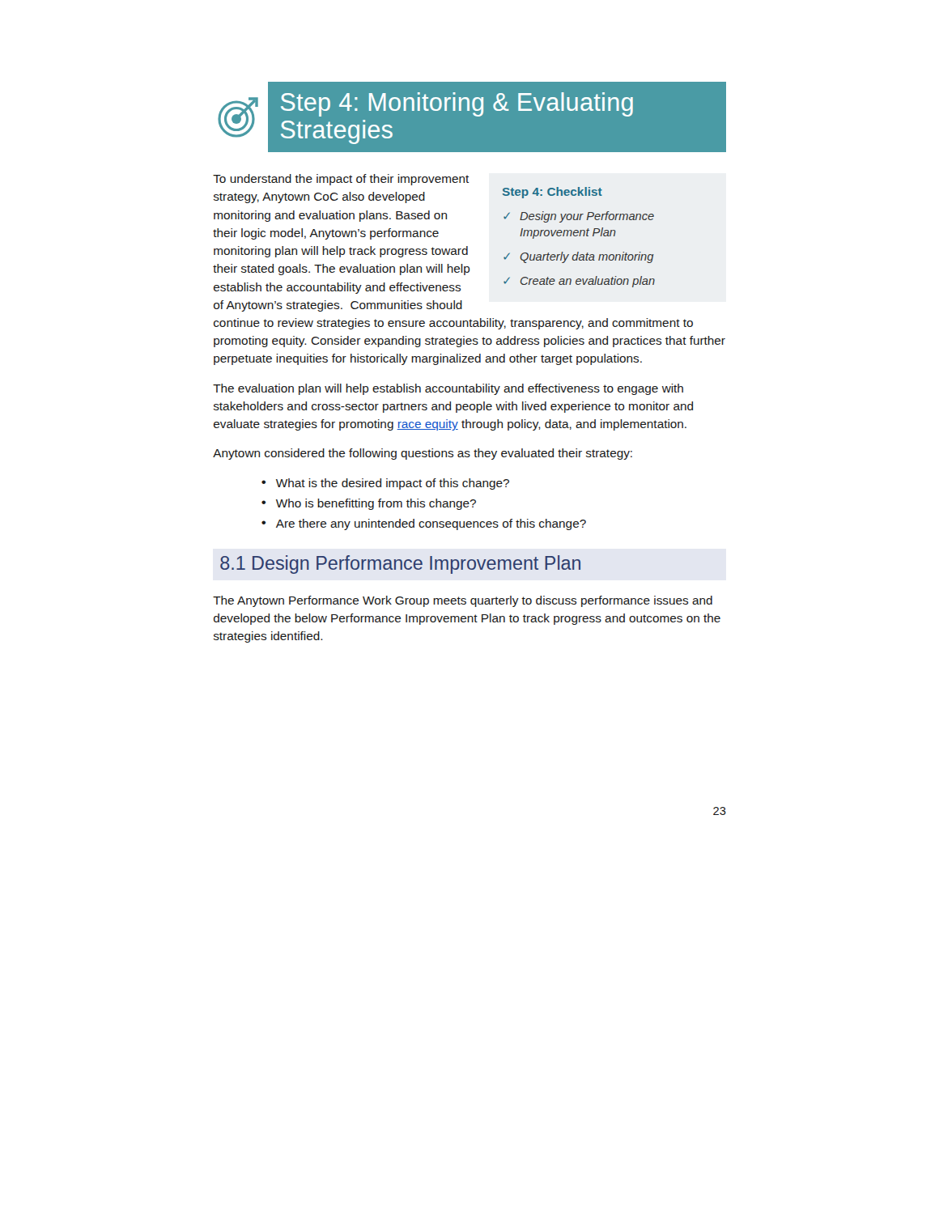Step 4: Monitoring & Evaluating Strategies
Step 4: Checklist
Design your Performance Improvement Plan
Quarterly data monitoring
Create an evaluation plan
To understand the impact of their improvement strategy, Anytown CoC also developed monitoring and evaluation plans. Based on their logic model, Anytown’s performance monitoring plan will help track progress toward their stated goals. The evaluation plan will help establish the accountability and effectiveness of Anytown’s strategies. Communities should continue to review strategies to ensure accountability, transparency, and commitment to promoting equity. Consider expanding strategies to address policies and practices that further perpetuate inequities for historically marginalized and other target populations.
The evaluation plan will help establish accountability and effectiveness to engage with stakeholders and cross-sector partners and people with lived experience to monitor and evaluate strategies for promoting race equity through policy, data, and implementation.
Anytown considered the following questions as they evaluated their strategy:
What is the desired impact of this change?
Who is benefitting from this change?
Are there any unintended consequences of this change?
8.1 Design Performance Improvement Plan
The Anytown Performance Work Group meets quarterly to discuss performance issues and developed the below Performance Improvement Plan to track progress and outcomes on the strategies identified.
23